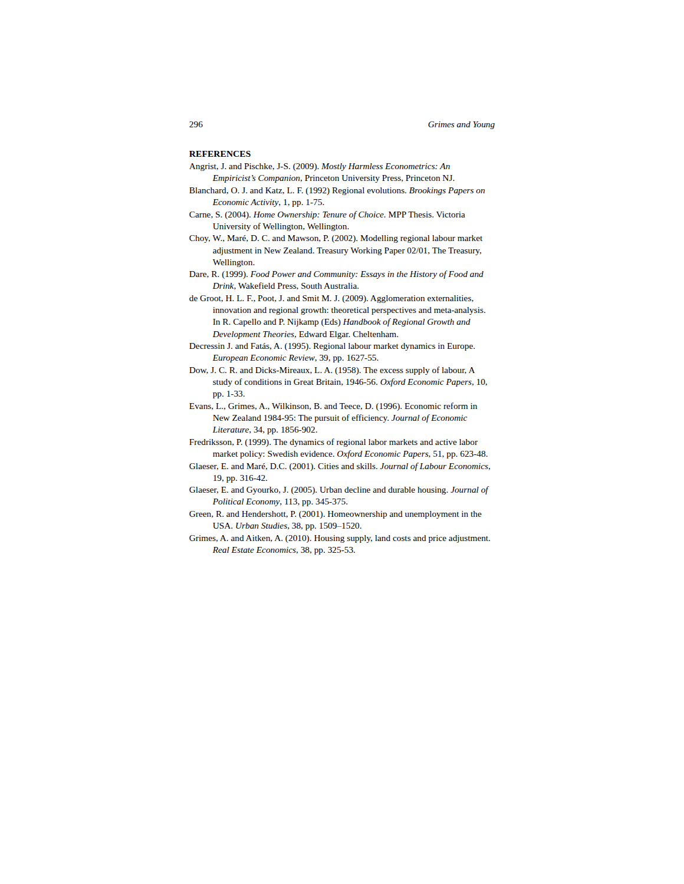296 Grimes and Young
REFERENCES
Angrist, J. and Pischke, J-S. (2009). Mostly Harmless Econometrics: An Empiricist’s Companion, Princeton University Press, Princeton NJ.
Blanchard, O. J. and Katz, L. F. (1992) Regional evolutions. Brookings Papers on Economic Activity, 1, pp. 1-75.
Carne, S. (2004). Home Ownership: Tenure of Choice. MPP Thesis. Victoria University of Wellington, Wellington.
Choy, W., Maré, D. C. and Mawson, P. (2002). Modelling regional labour market adjustment in New Zealand. Treasury Working Paper 02/01, The Treasury, Wellington.
Dare, R. (1999). Food Power and Community: Essays in the History of Food and Drink, Wakefield Press, South Australia.
de Groot, H. L. F., Poot, J. and Smit M. J. (2009). Agglomeration externalities, innovation and regional growth: theoretical perspectives and meta-analysis. In R. Capello and P. Nijkamp (Eds) Handbook of Regional Growth and Development Theories, Edward Elgar. Cheltenham.
Decressin J. and Fatás, A. (1995). Regional labour market dynamics in Europe. European Economic Review, 39, pp. 1627-55.
Dow, J. C. R. and Dicks-Mireaux, L. A. (1958). The excess supply of labour, A study of conditions in Great Britain, 1946-56. Oxford Economic Papers, 10, pp. 1-33.
Evans, L., Grimes, A., Wilkinson, B. and Teece, D. (1996). Economic reform in New Zealand 1984-95: The pursuit of efficiency. Journal of Economic Literature, 34, pp. 1856-902.
Fredriksson, P. (1999). The dynamics of regional labor markets and active labor market policy: Swedish evidence. Oxford Economic Papers, 51, pp. 623-48.
Glaeser, E. and Maré, D.C. (2001). Cities and skills. Journal of Labour Economics, 19, pp. 316-42.
Glaeser, E. and Gyourko, J. (2005). Urban decline and durable housing. Journal of Political Economy, 113, pp. 345-375.
Green, R. and Hendershott, P. (2001). Homeownership and unemployment in the USA. Urban Studies, 38, pp. 1509–1520.
Grimes, A. and Aitken, A. (2010). Housing supply, land costs and price adjustment. Real Estate Economics, 38, pp. 325-53.